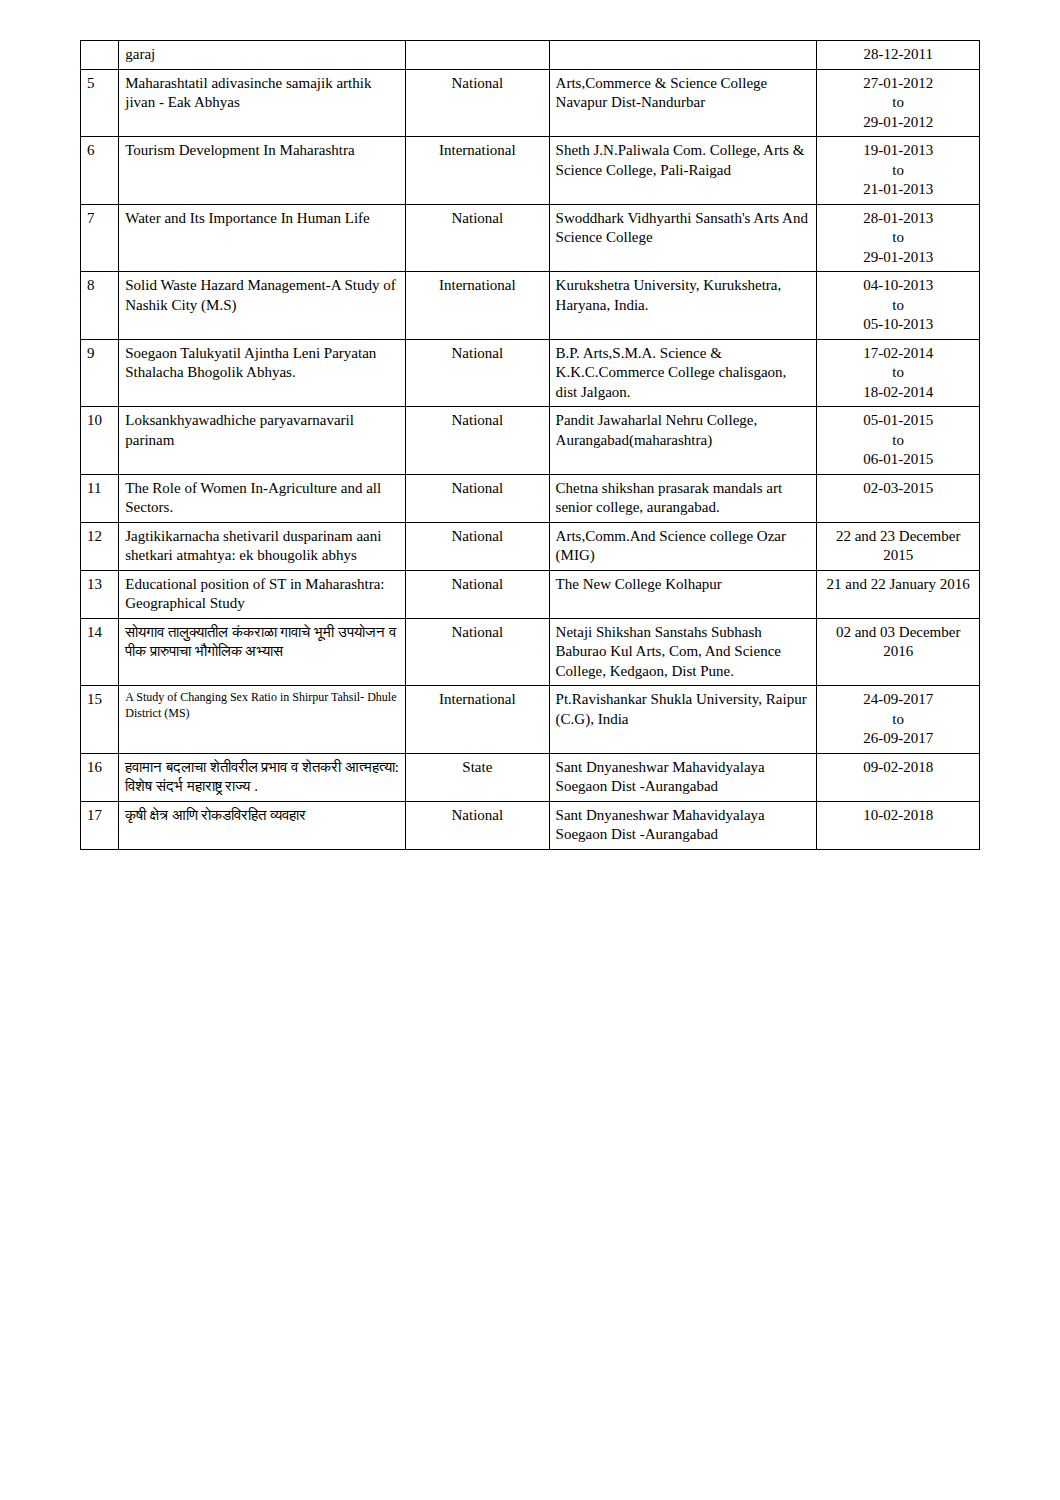| | garaj | | | 28-12-2011 |
| 5 | Maharashtatil adivasinche samajik arthik jivan - Eak Abhyas | National | Arts,Commerce & Science College Navapur Dist-Nandurbar | 27-01-2012 to 29-01-2012 |
| 6 | Tourism Development In Maharashtra | International | Sheth J.N.Paliwala Com. College, Arts & Science College, Pali-Raigad | 19-01-2013 to 21-01-2013 |
| 7 | Water and Its Importance In Human Life | National | Swoddhark Vidhyarthi Sansath's Arts And Science College | 28-01-2013 to 29-01-2013 |
| 8 | Solid Waste Hazard Management-A Study of Nashik City (M.S) | International | Kurukshetra University, Kurukshetra, Haryana, India. | 04-10-2013 to 05-10-2013 |
| 9 | Soegaon Talukyatil Ajintha Leni Paryatan Sthalacha Bhogolik Abhyas. | National | B.P. Arts,S.M.A. Science & K.K.C.Commerce College chalisgaon, dist Jalgaon. | 17-02-2014 to 18-02-2014 |
| 10 | Loksankhyawadhiche paryavarnavaril parinam | National | Pandit Jawaharlal Nehru College, Aurangabad(maharashtra) | 05-01-2015 to 06-01-2015 |
| 11 | The Role of Women In-Agriculture and all Sectors. | National | Chetna shikshan prasarak mandals art senior college, aurangabad. | 02-03-2015 |
| 12 | Jagtikikarnacha shetivaril dusparinam aani shetkari atmahtya: ek bhougolik abhys | National | Arts,Comm.And Science college Ozar (MIG) | 22 and 23 December 2015 |
| 13 | Educational position of ST in Maharashtra: Geographical Study | National | The New College Kolhapur | 21 and 22 January 2016 |
| 14 | सोयगाव तालुक्यातील कंकराळा गावाचे भूमी उपयोजन व पीक प्रारुपाचा भौगोलिक अभ्यास | National | Netaji Shikshan Sanstahs Subhash Baburao Kul Arts, Com, And Science College, Kedgaon, Dist Pune. | 02 and 03 December 2016 |
| 15 | A Study of Changing Sex Ratio in Shirpur Tahsil- Dhule District (MS) | International | Pt.Ravishankar Shukla University, Raipur (C.G), India | 24-09-2017 to 26-09-2017 |
| 16 | हवामान बदलाचा शेतीवरील प्रभाव व शेतकरी आत्महत्या: विशेष संदर्भ महाराष्ट्र राज्य . | State | Sant Dnyaneshwar Mahavidyalaya Soegaon Dist -Aurangabad | 09-02-2018 |
| 17 | कृषी क्षेत्र आणि रोकडविरहित व्यवहार | National | Sant Dnyaneshwar Mahavidyalaya Soegaon Dist -Aurangabad | 10-02-2018 |